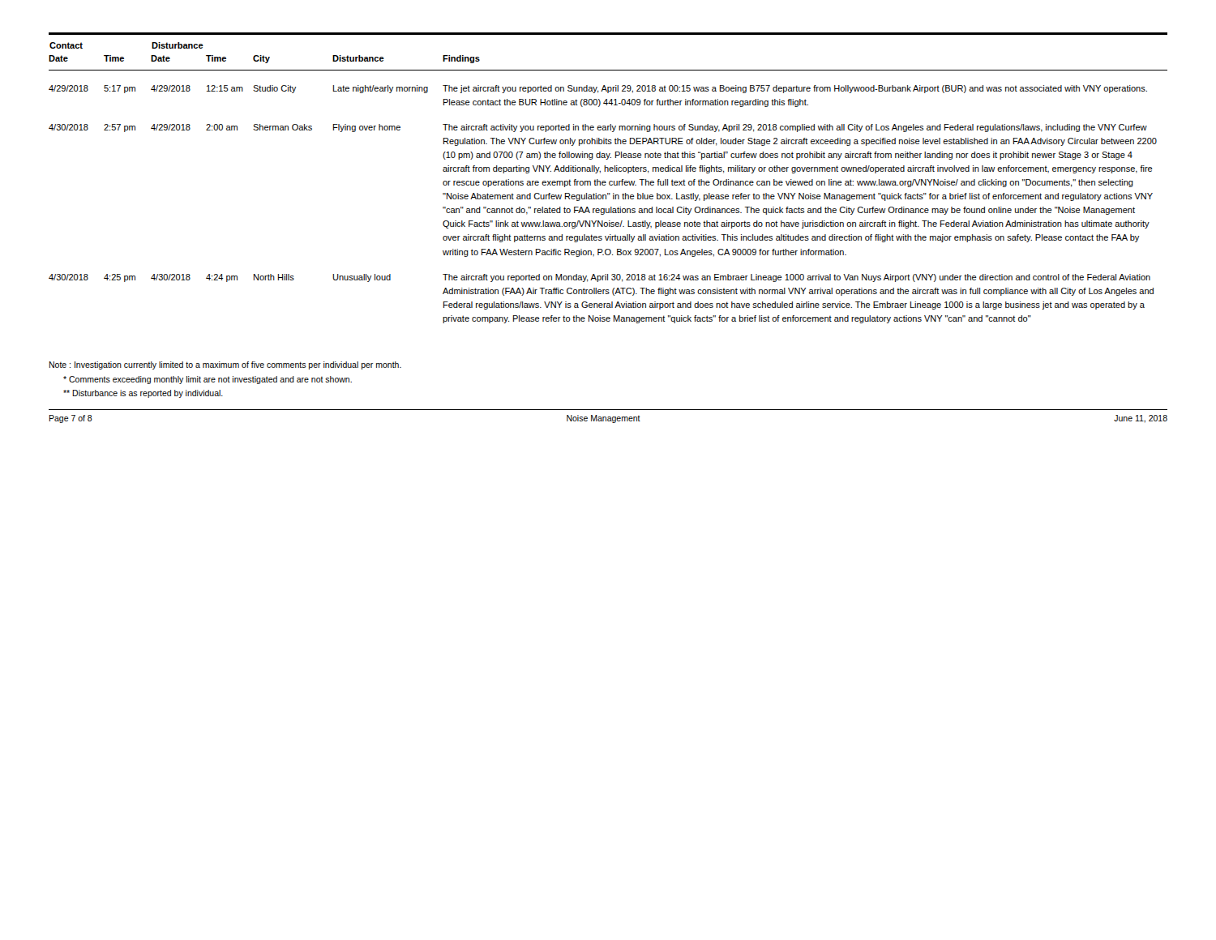| Contact | Disturbance | | | |
| --- | --- | --- | --- | --- |
| Date | Time | Date | Time | City | Disturbance | Findings |
| 4/29/2018 | 5:17 pm | 4/29/2018 | 12:15 am | Studio City | Late night/early morning | The jet aircraft you reported on Sunday, April 29, 2018 at 00:15 was a Boeing B757 departure from Hollywood-Burbank Airport (BUR) and was not associated with VNY operations. Please contact the BUR Hotline at (800) 441-0409 for further information regarding this flight. |
| 4/30/2018 | 2:57 pm | 4/29/2018 | 2:00 am | Sherman Oaks | Flying over home | The aircraft activity you reported in the early morning hours of Sunday, April 29, 2018 complied with all City of Los Angeles and Federal regulations/laws, including the VNY Curfew Regulation. The VNY Curfew only prohibits the DEPARTURE of older, louder Stage 2 aircraft exceeding a specified noise level established in an FAA Advisory Circular between 2200 (10 pm) and 0700 (7 am) the following day. Please note that this “partial” curfew does not prohibit any aircraft from neither landing nor does it prohibit newer Stage 3 or Stage 4 aircraft from departing VNY. Additionally, helicopters, medical life flights, military or other government owned/operated aircraft involved in law enforcement, emergency response, fire or rescue operations are exempt from the curfew. The full text of the Ordinance can be viewed on line at: www.lawa.org/VNYNoise/ and clicking on "Documents," then selecting "Noise Abatement and Curfew Regulation" in the blue box. Lastly, please refer to the VNY Noise Management "quick facts" for a brief list of enforcement and regulatory actions VNY "can" and "cannot do," related to FAA regulations and local City Ordinances. The quick facts and the City Curfew Ordinance may be found online under the "Noise Management Quick Facts" link at www.lawa.org/VNYNoise/. Lastly, please note that airports do not have jurisdiction on aircraft in flight. The Federal Aviation Administration has ultimate authority over aircraft flight patterns and regulates virtually all aviation activities. This includes altitudes and direction of flight with the major emphasis on safety. Please contact the FAA by writing to FAA Western Pacific Region, P.O. Box 92007, Los Angeles, CA 90009 for further information. |
| 4/30/2018 | 4:25 pm | 4/30/2018 | 4:24 pm | North Hills | Unusually loud | The aircraft you reported on Monday, April 30, 2018 at 16:24 was an Embraer Lineage 1000 arrival to Van Nuys Airport (VNY) under the direction and control of the Federal Aviation Administration (FAA) Air Traffic Controllers (ATC). The flight was consistent with normal VNY arrival operations and the aircraft was in full compliance with all City of Los Angeles and Federal regulations/laws. VNY is a General Aviation airport and does not have scheduled airline service. The Embraer Lineage 1000 is a large business jet and was operated by a private company. Please refer to the Noise Management "quick facts" for a brief list of enforcement and regulatory actions VNY "can" and "cannot do" |
Note : Investigation currently limited to a maximum of five comments per individual per month.
* Comments exceeding monthly limit are not investigated and are not shown.
** Disturbance is as reported by individual.
Page 7 of 8
Noise Management
June 11, 2018